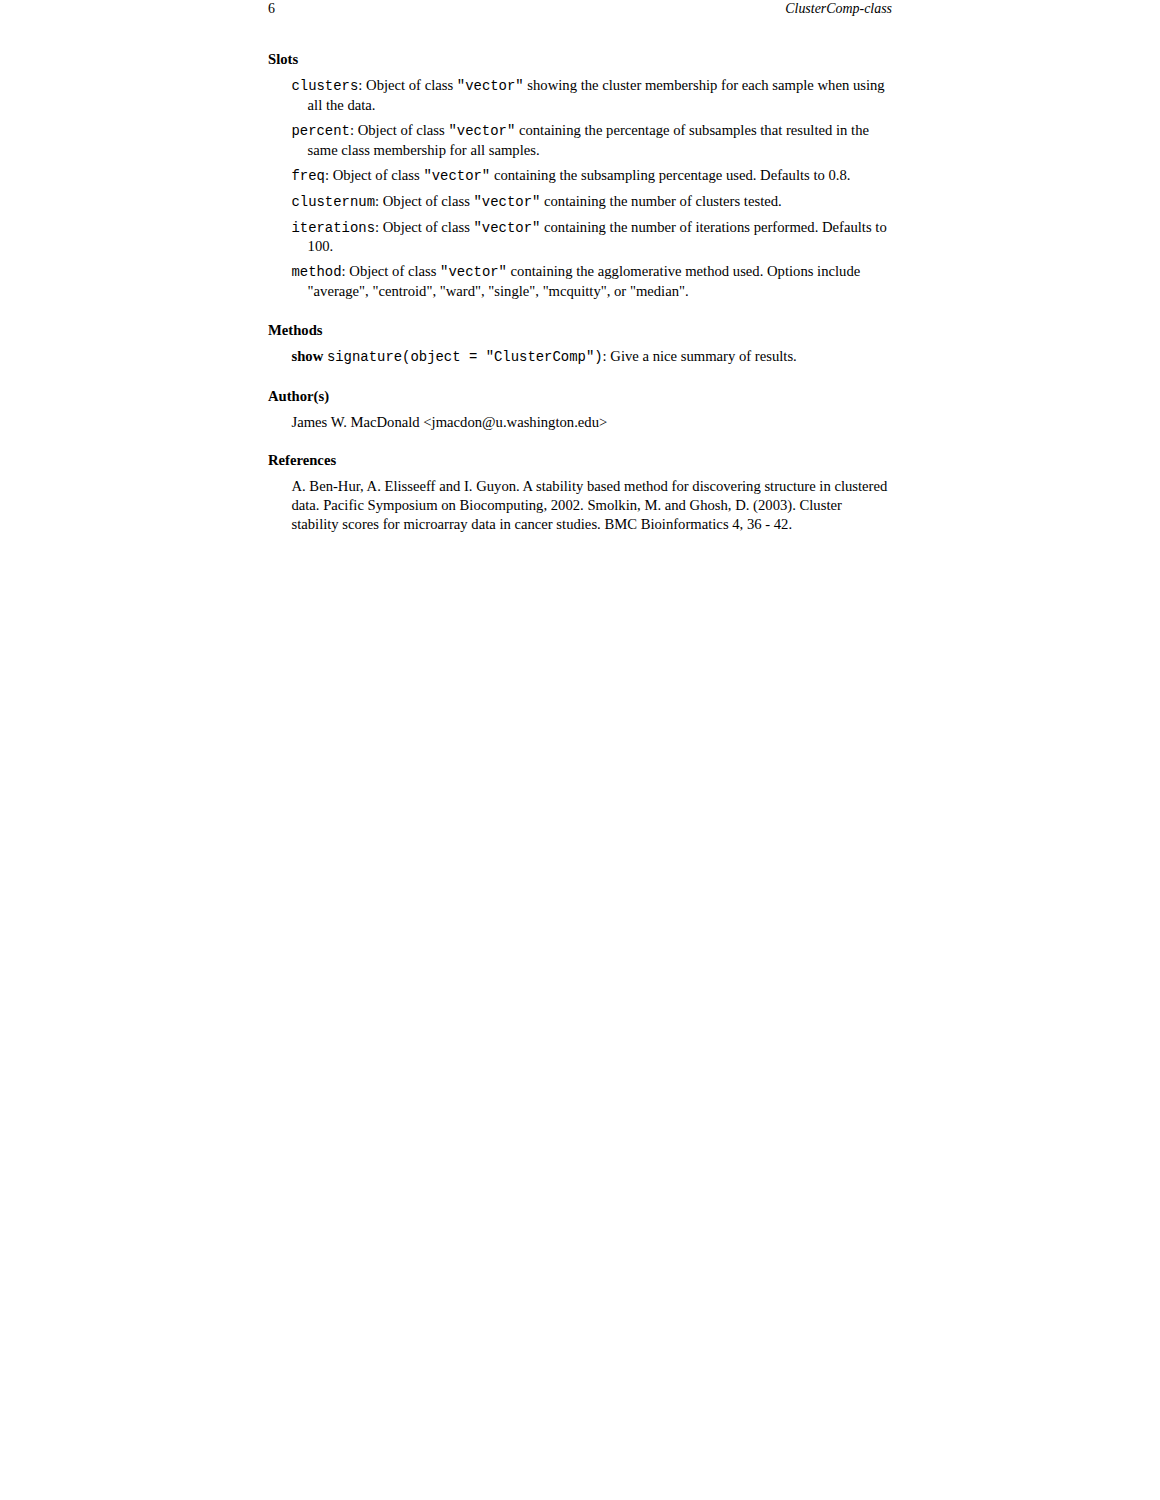6 ClusterComp-class
Slots
clusters:
Object of class "vector" showing the cluster membership for each sample when using all the data.
percent:
Object of class "vector" containing the percentage of subsamples that resulted in the same class membership for all samples.
freq:
Object of class "vector" containing the subsampling percentage used. Defaults to 0.8.
clusternum:
Object of class "vector" containing the number of clusters tested.
iterations:
Object of class "vector" containing the number of iterations performed. Defaults to 100.
method:
Object of class "vector" containing the agglomerative method used. Options include "average", "centroid", "ward", "single", "mcquitty", or "median".
Methods
show signature(object = "ClusterComp"): Give a nice summary of results.
Author(s)
James W. MacDonald <jmacdon@u.washington.edu>
References
A. Ben-Hur, A. Elisseeff and I. Guyon. A stability based method for discovering structure in clustered data. Pacific Symposium on Biocomputing, 2002. Smolkin, M. and Ghosh, D. (2003). Cluster stability scores for microarray data in cancer studies. BMC Bioinformatics 4, 36 - 42.